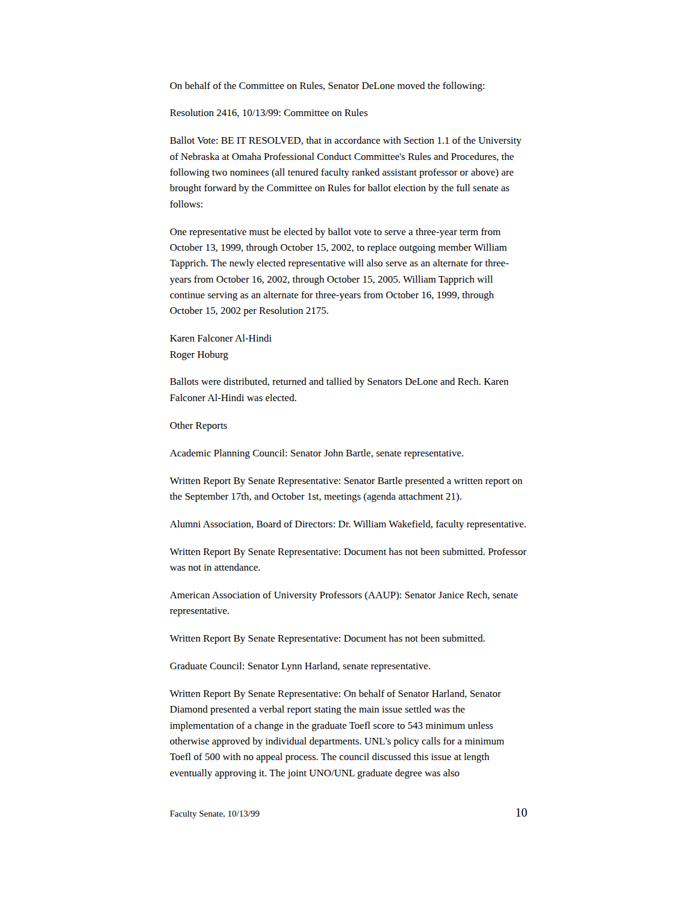On behalf of the Committee on Rules, Senator DeLone moved the following:
Resolution 2416, 10/13/99: Committee on Rules
Ballot Vote: BE IT RESOLVED, that in accordance with Section 1.1 of the University of Nebraska at Omaha Professional Conduct Committee's Rules and Procedures, the following two nominees (all tenured faculty ranked assistant professor or above) are brought forward by the Committee on Rules for ballot election by the full senate as follows:
One representative must be elected by ballot vote to serve a three-year term from October 13, 1999, through October 15, 2002, to replace outgoing member William Tapprich. The newly elected representative will also serve as an alternate for three-years from October 16, 2002, through October 15, 2005. William Tapprich will continue serving as an alternate for three-years from October 16, 1999, through October 15, 2002 per Resolution 2175.
Karen Falconer Al-Hindi Roger Hoburg
Ballots were distributed, returned and tallied by Senators DeLone and Rech. Karen Falconer Al-Hindi was elected.
Other Reports
Academic Planning Council: Senator John Bartle, senate representative.
Written Report By Senate Representative: Senator Bartle presented a written report on the September 17th, and October 1st, meetings (agenda attachment 21).
Alumni Association, Board of Directors: Dr. William Wakefield, faculty representative.
Written Report By Senate Representative: Document has not been submitted. Professor was not in attendance.
American Association of University Professors (AAUP): Senator Janice Rech, senate representative.
Written Report By Senate Representative: Document has not been submitted.
Graduate Council: Senator Lynn Harland, senate representative.
Written Report By Senate Representative: On behalf of Senator Harland, Senator Diamond presented a verbal report stating the main issue settled was the implementation of a change in the graduate Toefl score to 543 minimum unless otherwise approved by individual departments. UNL's policy calls for a minimum Toefl of 500 with no appeal process. The council discussed this issue at length eventually approving it. The joint UNO/UNL graduate degree was also
Faculty Senate, 10/13/99 10